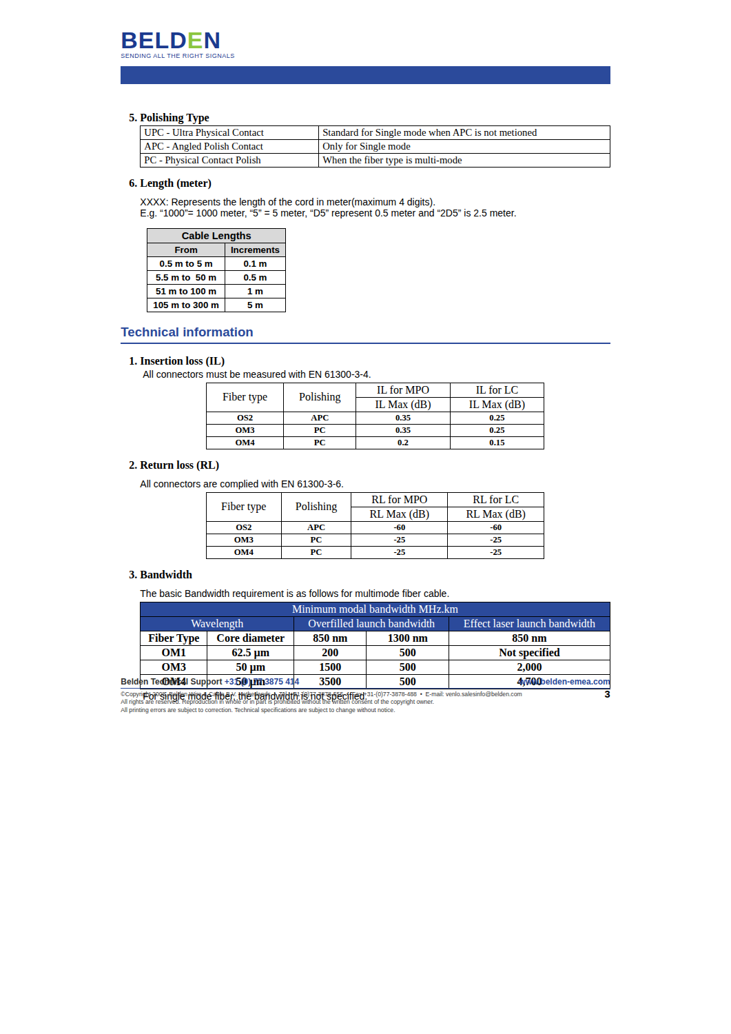BELDEN
SENDING ALL THE RIGHT SIGNALS
Polishing Type
| UPC - Ultra Physical Contact | Standard for Single mode when APC is not metioned |
| APC - Angled Polish Contact | Only for Single mode |
| PC - Physical Contact Polish | When the fiber type is multi-mode |
Length (meter)
XXXX: Represents the length of the cord in meter(maximum 4 digits).
E.g. “1000”= 1000 meter, “5” = 5 meter, “D5” represent 0.5 meter and “2D5” is 2.5 meter.
| Cable Lengths |
| --- |
| From | Increments |
| 0.5 m to 5 m | 0.1 m |
| 5.5 m to 50 m | 0.5 m |
| 51 m to 100 m | 1 m |
| 105 m to 300 m | 5 m |
Technical information
Insertion loss (IL)
All connectors must be measured with EN 61300-3-4.
| Fiber type | Polishing | IL for MPO | IL for LC |
| --- | --- | --- | --- |
| IL Max (dB) | IL Max (dB) |
| OS2 | APC | 0.35 | 0.25 |
| OM3 | PC | 0.35 | 0.25 |
| OM4 | PC | 0.2 | 0.15 |
Return loss (RL)
All connectors are complied with EN 61300-3-6.
| Fiber type | Polishing | RL for MPO | RL for LC |
| --- | --- | --- | --- |
| RL Max (dB) | RL Max (dB) |
| OS2 | APC | -60 | -60 |
| OM3 | PC | -25 | -25 |
| OM4 | PC | -25 | -25 |
Bandwidth
The basic Bandwidth requirement is as follows for multimode fiber cable.
| Minimum modal bandwidth MHz.km |
| --- |
| Wavelength | Overfilled launch bandwidth | Effect laser launch bandwidth |
| Fiber Type | Core diameter | 850 nm | 1300 nm | 850 nm |
| OM1 | 62.5 µm | 200 | 500 | Not specified |
| OM3 | 50 µm | 1500 | 500 | 2,000 |
| OM4 | 50 µm | 3500 | 500 | 4,700 |
For single mode fiber, the bandwidth is not specified.
Belden Technical Support +31 (0) 77 3875 414
www.belden-emea.com
©Copyright 2008, Belden Wire & Cable B.V. Netherlands • Tel. +31-(0)77-3878-555 • Fax +31-(0)77-3878-488 • E-mail: venlo.salesinfo@belden.com
All rights are reserved. Reproduction in whole or in part is prohibited without the written consent of the copyright owner.
All printing errors are subject to correction. Technical specifications are subject to change without notice.
3